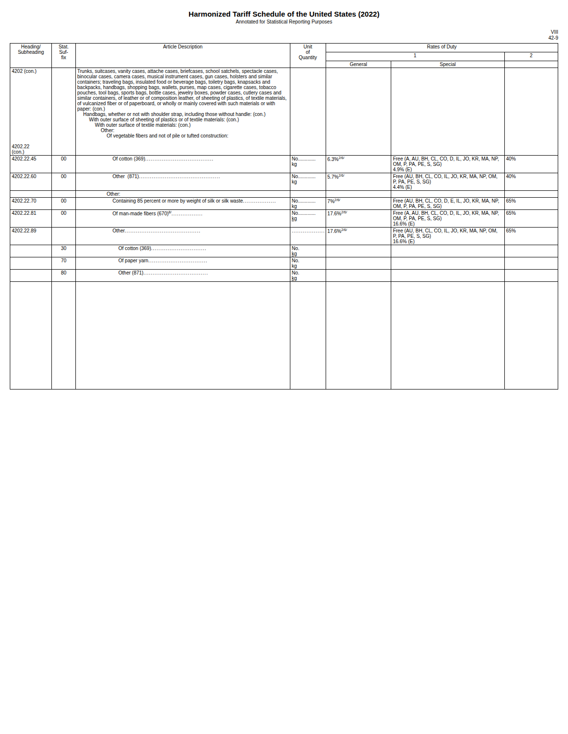Harmonized Tariff Schedule of the United States (2022)
Annotated for Statistical Reporting Purposes
VIII
42-9
| Heading/ Subheading | Stat. Suf- fix | Article Description | Unit of Quantity | Rates of Duty |
| --- | --- | --- | --- | --- |
| 1 | 2 |
| | | | | General | Special | |
| 4202 (con.) 4202.22 (con.) | | Trunks, suitcases, vanity cases, attache cases, briefcases, school satchels, spectacle cases, binocular cases, camera cases, musical instrument cases, gun cases, holsters and similar containers; traveling bags, insulated food or beverage bags, toiletry bags, knapsacks and backpacks, handbags, shopping bags, wallets, purses, map cases, cigarette cases, tobacco pouches, tool bags, sports bags, bottle cases, jewelry boxes, powder cases, cutlery cases and similar containers, of leather or of composition leather, of sheeting of plastics, of textile materials, of vulcanized fiber or of paperboard, or wholly or mainly covered with such materials or with paper: (con.) Handbags, whether or not with shoulder strap, including those without handle: (con.) With outer surface of sheeting of plastics or of textile materials: (con.) With outer surface of textile materials: (con.) Other: Of vegetable fibers and not of pile or tufted construction: | | | | |
| 4202.22.45 | 00 | Of cotton (369) ..................................... | No............. kg | 6.3% 2/6/ | Free (A, AU, BH, CL, CO, D, IL, JO, KR, MA, NP, OM, P, PA, PE, S, SG) 4.9% (E) | 40% |
| 4202.22.60 | 00 | Other (871) ............................................ | No............. kg | 5.7% 2/6/ | Free (AU, BH, CL, CO, IL, JO, KR, MA, NP, OM, P, PA, PE, S, SG) 4.4% (E) | 40% |
| | | Other: | | | | |
| 4202.22.70 | 00 | Containing 85 percent or more by weight of silk or silk waste .................. | No............. kg | 7% 2/6/ | Free (AU, BH, CL, CO, D, E, IL, JO, KR, MA, NP, OM, P, PA, PE, S, SG) | 65% |
| 4202.22.81 | 00 | Of man-made fibers (670) 8/ ................. | No............. kg | 17.6% 2/6/ | Free (A, AU, BH, CL, CO, D, IL, JO, KR, MA, NP, OM, P, PA, PE, S, SG) 16.6% (E) | 65% |
| 4202.22.89 | | Other ......................................... | .................. | 17.6% 2/6/ | Free (AU, BH, CL, CO, IL, JO, KR, MA, NP, OM, P, PA, PE, S, SG) 16.6% (E) | 65% |
| | 30 | Of cotton (369) .............................. | No. kg | | | |
| | 70 | Of paper yarn ................................ | No. kg | | | |
| | 80 | Other (871) ................................... | No. kg | | | |